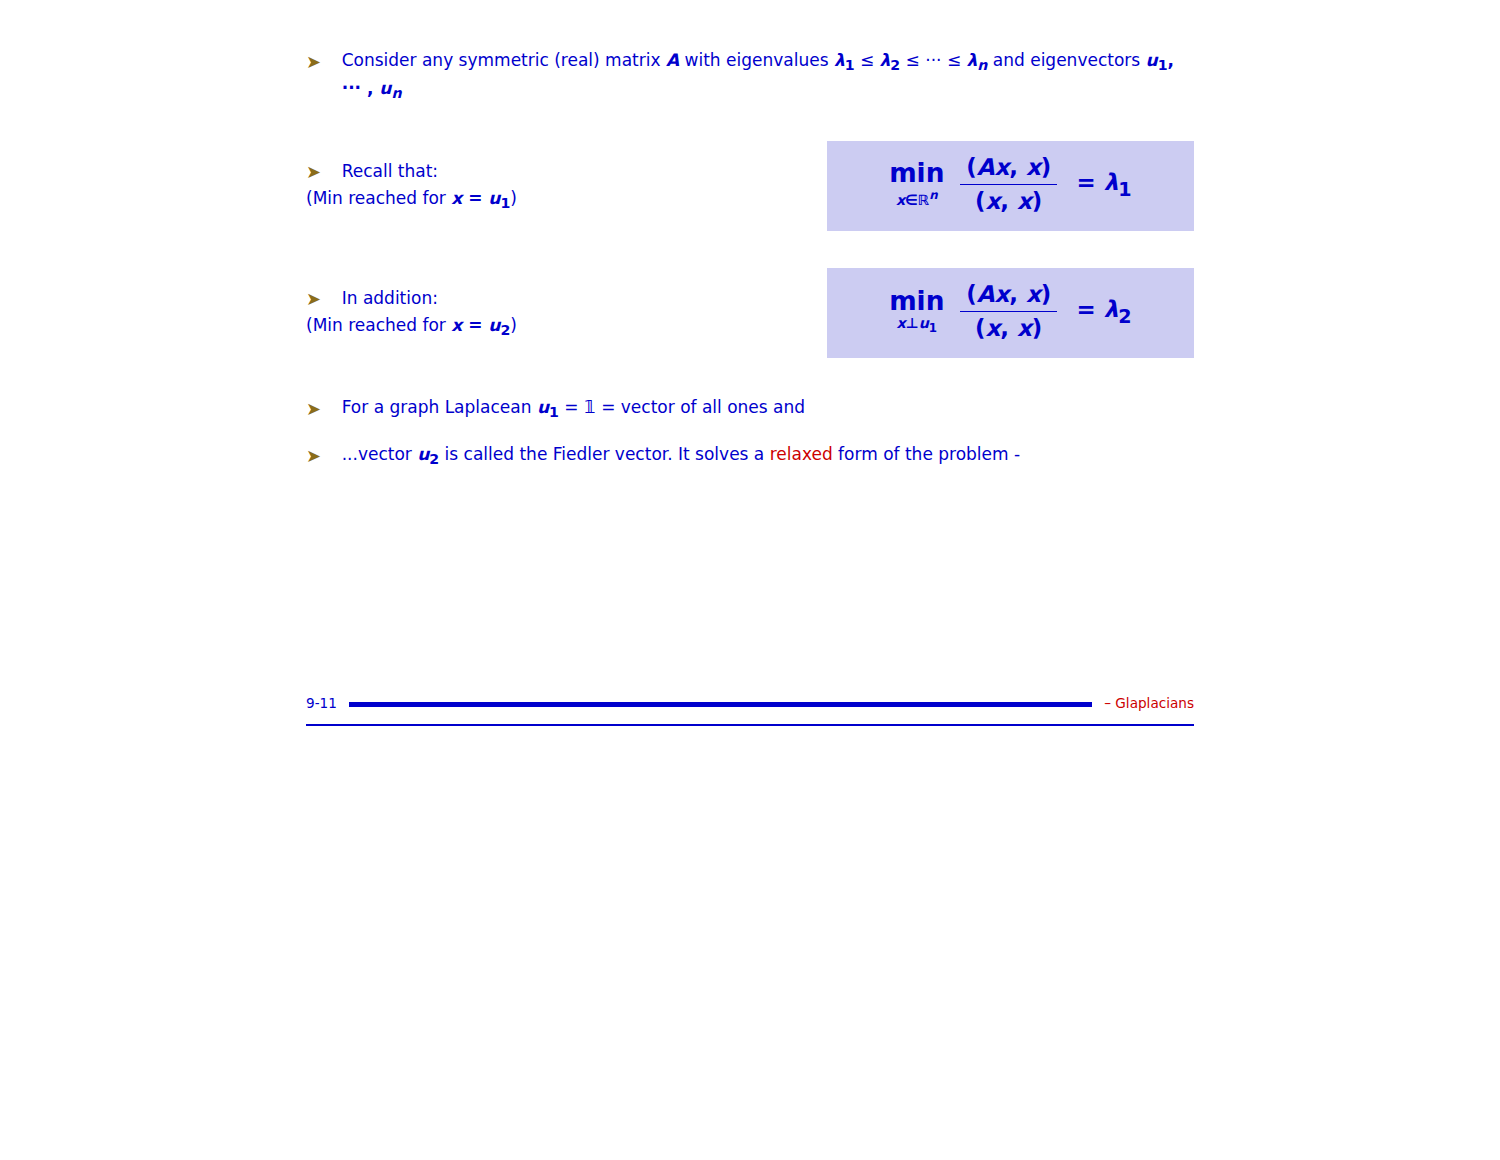Consider any symmetric (real) matrix A with eigenvalues λ1 ≤ λ2 ≤ ··· ≤ λn and eigenvectors u1, ··· , un
Recall that:
(Min reached for x = u1)
min x∈ℝn (Ax, x) (x, x) = λ1
In addition:
(Min reached for x = u2)
min x⊥u1 (Ax, x) (x, x) = λ2
For a graph Laplacean u1 = 𝟙 = vector of all ones and
...vector u2 is called the Fiedler vector. It solves a relaxed form of the problem -
9-11 – Glaplacians